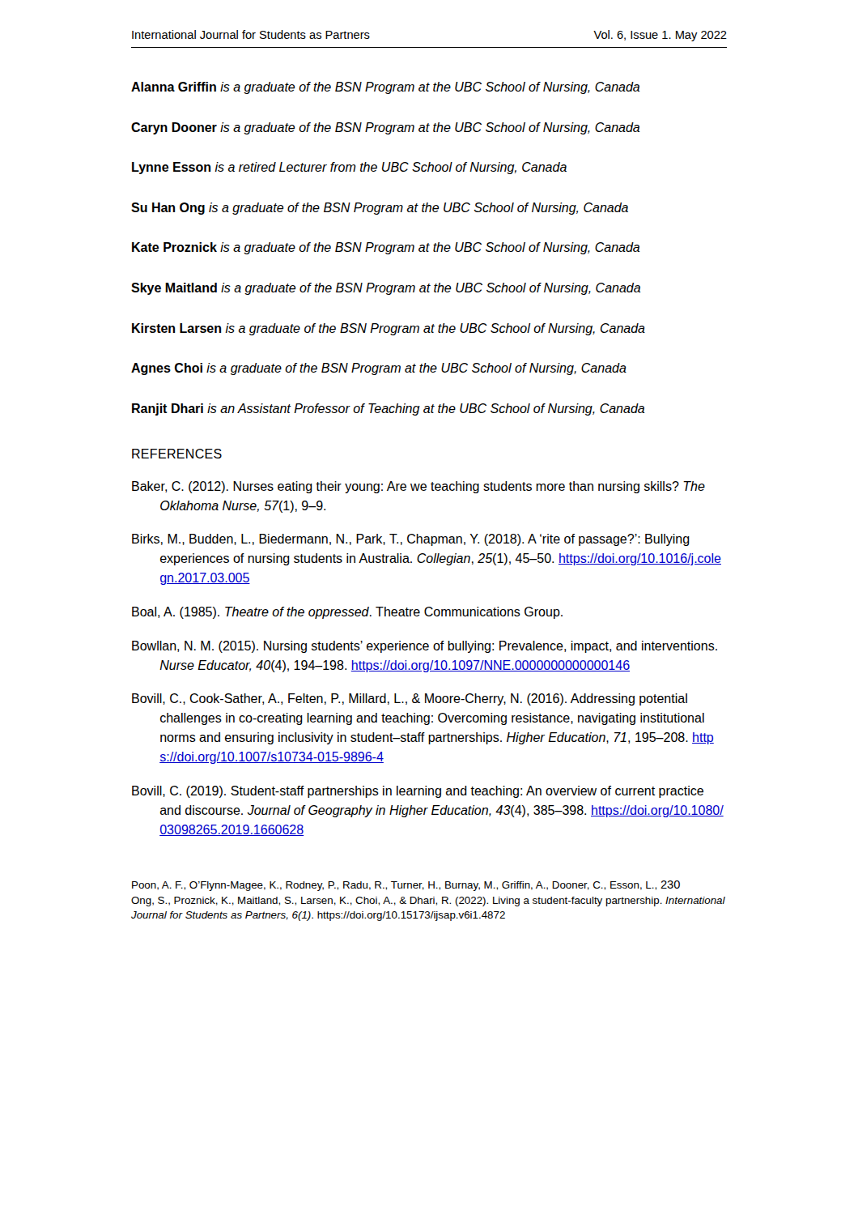International Journal for Students as Partners Vol. 6, Issue 1. May 2022
Alanna Griffin is a graduate of the BSN Program at the UBC School of Nursing, Canada
Caryn Dooner is a graduate of the BSN Program at the UBC School of Nursing, Canada
Lynne Esson is a retired Lecturer from the UBC School of Nursing, Canada
Su Han Ong is a graduate of the BSN Program at the UBC School of Nursing, Canada
Kate Proznick is a graduate of the BSN Program at the UBC School of Nursing, Canada
Skye Maitland is a graduate of the BSN Program at the UBC School of Nursing, Canada
Kirsten Larsen is a graduate of the BSN Program at the UBC School of Nursing, Canada
Agnes Choi is a graduate of the BSN Program at the UBC School of Nursing, Canada
Ranjit Dhari is an Assistant Professor of Teaching at the UBC School of Nursing, Canada
REFERENCES
Baker, C. (2012). Nurses eating their young: Are we teaching students more than nursing skills? The Oklahoma Nurse, 57(1), 9–9.
Birks, M., Budden, L., Biedermann, N., Park, T., Chapman, Y. (2018). A ‘rite of passage?’: Bullying experiences of nursing students in Australia. Collegian, 25(1), 45–50. https://doi.org/10.1016/j.colegn.2017.03.005
Boal, A. (1985). Theatre of the oppressed. Theatre Communications Group.
Bowllan, N. M. (2015). Nursing students’ experience of bullying: Prevalence, impact, and interventions. Nurse Educator, 40(4), 194–198. https://doi.org/10.1097/NNE.0000000000000146
Bovill, C., Cook-Sather, A., Felten, P., Millard, L., & Moore-Cherry, N. (2016). Addressing potential challenges in co-creating learning and teaching: Overcoming resistance, navigating institutional norms and ensuring inclusivity in student–staff partnerships. Higher Education, 71, 195–208. https://doi.org/10.1007/s10734-015-9896-4
Bovill, C. (2019). Student-staff partnerships in learning and teaching: An overview of current practice and discourse. Journal of Geography in Higher Education, 43(4), 385–398. https://doi.org/10.1080/03098265.2019.1660628
Poon, A. F., O’Flynn-Magee, K., Rodney, P., Radu, R., Turner, H., Burnay, M., Griffin, A., Dooner, C., Esson, L., 230
Ong, S., Proznick, K., Maitland, S., Larsen, K., Choi, A., & Dhari, R. (2022). Living a student-faculty partnership. International Journal for Students as Partners, 6(1). https://doi.org/10.15173/ijsap.v6i1.4872